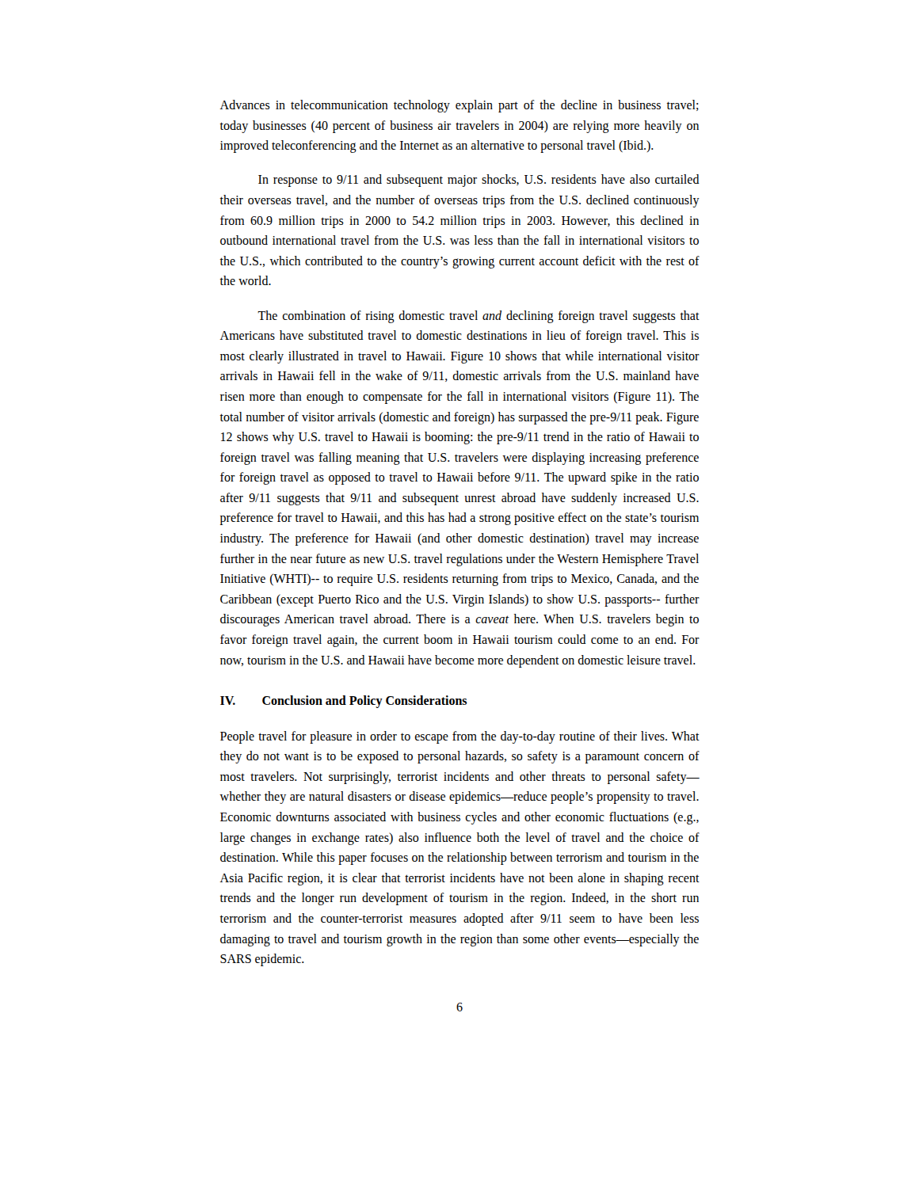Advances in telecommunication technology explain part of the decline in business travel; today businesses (40 percent of business air travelers in 2004) are relying more heavily on improved teleconferencing and the Internet as an alternative to personal travel (Ibid.).
In response to 9/11 and subsequent major shocks, U.S. residents have also curtailed their overseas travel, and the number of overseas trips from the U.S. declined continuously from 60.9 million trips in 2000 to 54.2 million trips in 2003. However, this declined in outbound international travel from the U.S. was less than the fall in international visitors to the U.S., which contributed to the country’s growing current account deficit with the rest of the world.
The combination of rising domestic travel and declining foreign travel suggests that Americans have substituted travel to domestic destinations in lieu of foreign travel. This is most clearly illustrated in travel to Hawaii. Figure 10 shows that while international visitor arrivals in Hawaii fell in the wake of 9/11, domestic arrivals from the U.S. mainland have risen more than enough to compensate for the fall in international visitors (Figure 11). The total number of visitor arrivals (domestic and foreign) has surpassed the pre-9/11 peak. Figure 12 shows why U.S. travel to Hawaii is booming: the pre-9/11 trend in the ratio of Hawaii to foreign travel was falling meaning that U.S. travelers were displaying increasing preference for foreign travel as opposed to travel to Hawaii before 9/11. The upward spike in the ratio after 9/11 suggests that 9/11 and subsequent unrest abroad have suddenly increased U.S. preference for travel to Hawaii, and this has had a strong positive effect on the state’s tourism industry. The preference for Hawaii (and other domestic destination) travel may increase further in the near future as new U.S. travel regulations under the Western Hemisphere Travel Initiative (WHTI)-- to require U.S. residents returning from trips to Mexico, Canada, and the Caribbean (except Puerto Rico and the U.S. Virgin Islands) to show U.S. passports-- further discourages American travel abroad. There is a caveat here. When U.S. travelers begin to favor foreign travel again, the current boom in Hawaii tourism could come to an end. For now, tourism in the U.S. and Hawaii have become more dependent on domestic leisure travel.
IV. Conclusion and Policy Considerations
People travel for pleasure in order to escape from the day-to-day routine of their lives. What they do not want is to be exposed to personal hazards, so safety is a paramount concern of most travelers. Not surprisingly, terrorist incidents and other threats to personal safety—whether they are natural disasters or disease epidemics—reduce people’s propensity to travel. Economic downturns associated with business cycles and other economic fluctuations (e.g., large changes in exchange rates) also influence both the level of travel and the choice of destination. While this paper focuses on the relationship between terrorism and tourism in the Asia Pacific region, it is clear that terrorist incidents have not been alone in shaping recent trends and the longer run development of tourism in the region. Indeed, in the short run terrorism and the counter-terrorist measures adopted after 9/11 seem to have been less damaging to travel and tourism growth in the region than some other events—especially the SARS epidemic.
6